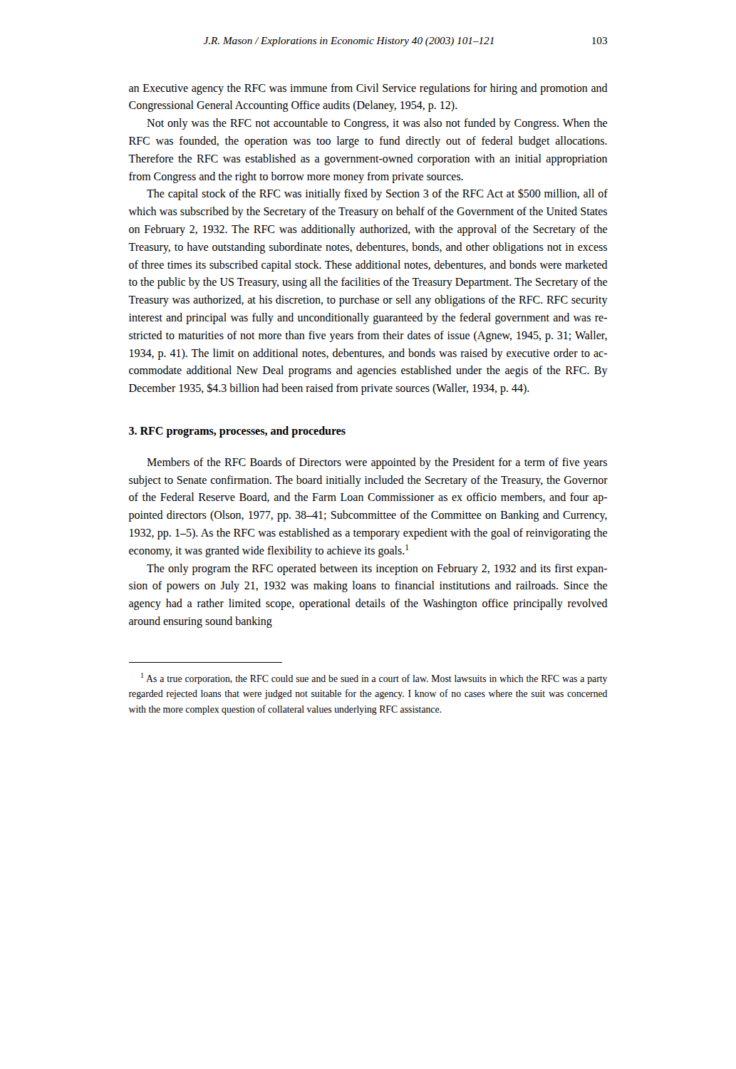J.R. Mason / Explorations in Economic History 40 (2003) 101–121 103
an Executive agency the RFC was immune from Civil Service regulations for hiring and promotion and Congressional General Accounting Office audits (Delaney, 1954, p. 12).
Not only was the RFC not accountable to Congress, it was also not funded by Congress. When the RFC was founded, the operation was too large to fund directly out of federal budget allocations. Therefore the RFC was established as a government-owned corporation with an initial appropriation from Congress and the right to borrow more money from private sources.
The capital stock of the RFC was initially fixed by Section 3 of the RFC Act at $500 million, all of which was subscribed by the Secretary of the Treasury on behalf of the Government of the United States on February 2, 1932. The RFC was additionally authorized, with the approval of the Secretary of the Treasury, to have outstanding subordinate notes, debentures, bonds, and other obligations not in excess of three times its subscribed capital stock. These additional notes, debentures, and bonds were marketed to the public by the US Treasury, using all the facilities of the Treasury Department. The Secretary of the Treasury was authorized, at his discretion, to purchase or sell any obligations of the RFC. RFC security interest and principal was fully and unconditionally guaranteed by the federal government and was restricted to maturities of not more than five years from their dates of issue (Agnew, 1945, p. 31; Waller, 1934, p. 41). The limit on additional notes, debentures, and bonds was raised by executive order to accommodate additional New Deal programs and agencies established under the aegis of the RFC. By December 1935, $4.3 billion had been raised from private sources (Waller, 1934, p. 44).
3. RFC programs, processes, and procedures
Members of the RFC Boards of Directors were appointed by the President for a term of five years subject to Senate confirmation. The board initially included the Secretary of the Treasury, the Governor of the Federal Reserve Board, and the Farm Loan Commissioner as ex officio members, and four appointed directors (Olson, 1977, pp. 38–41; Subcommittee of the Committee on Banking and Currency, 1932, pp. 1–5). As the RFC was established as a temporary expedient with the goal of reinvigorating the economy, it was granted wide flexibility to achieve its goals.1
The only program the RFC operated between its inception on February 2, 1932 and its first expansion of powers on July 21, 1932 was making loans to financial institutions and railroads. Since the agency had a rather limited scope, operational details of the Washington office principally revolved around ensuring sound banking
1 As a true corporation, the RFC could sue and be sued in a court of law. Most lawsuits in which the RFC was a party regarded rejected loans that were judged not suitable for the agency. I know of no cases where the suit was concerned with the more complex question of collateral values underlying RFC assistance.